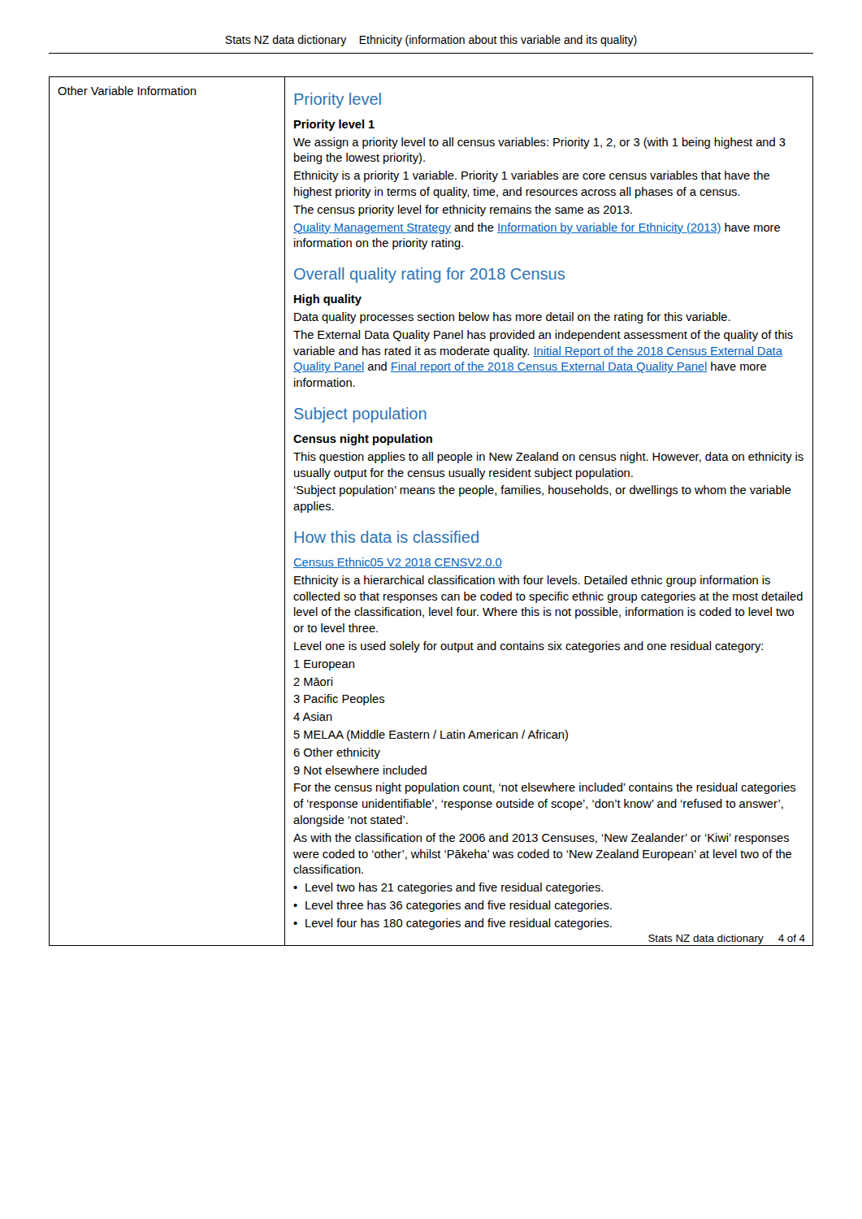Stats NZ data dictionary Ethnicity (information about this variable and its quality)
| Other Variable Information | Priority level Priority level 1 We assign a priority level to all census variables: Priority 1, 2, or 3 (with 1 being highest and 3 being the lowest priority). Ethnicity is a priority 1 variable. Priority 1 variables are core census variables that have the highest priority in terms of quality, time, and resources across all phases of a census. The census priority level for ethnicity remains the same as 2013. Quality Management Strategy and the Information by variable for Ethnicity (2013) have more information on the priority rating. Overall quality rating for 2018 Census High quality Data quality processes section below has more detail on the rating for this variable. The External Data Quality Panel has provided an independent assessment of the quality of this variable and has rated it as moderate quality. Initial Report of the 2018 Census External Data Quality Panel and Final report of the 2018 Census External Data Quality Panel have more information. Subject population Census night population This question applies to all people in New Zealand on census night. However, data on ethnicity is usually output for the census usually resident subject population. ‘Subject population’ means the people, families, households, or dwellings to whom the variable applies. How this data is classified Census Ethnic05 V2 2018 CENSV2.0.0 Ethnicity is a hierarchical classification with four levels. Detailed ethnic group information is collected so that responses can be coded to specific ethnic group categories at the most detailed level of the classification, level four. Where this is not possible, information is coded to level two or to level three. Level one is used solely for output and contains six categories and one residual category: 1 European 2 Māori 3 Pacific Peoples 4 Asian 5 MELAA (Middle Eastern / Latin American / African) 6 Other ethnicity 9 Not elsewhere included For the census night population count, ‘not elsewhere included’ contains the residual categories of ‘response unidentifiable’, ‘response outside of scope’, ‘don’t know’ and ‘refused to answer’, alongside ‘not stated’. As with the classification of the 2006 and 2013 Censuses, ‘New Zealander’ or ‘Kiwi’ responses were coded to ‘other’, whilst ‘Pākeha’ was coded to ‘New Zealand European’ at level two of the classification. Level two has 21 categories and five residual categories. Level three has 36 categories and five residual categories. Level four has 180 categories and five residual categories. |
Stats NZ data dictionary4 of 4